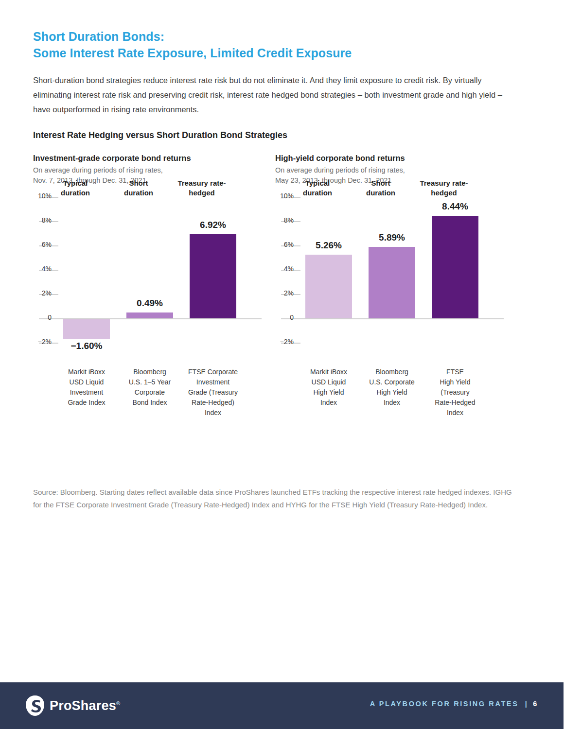Short Duration Bonds:
Some Interest Rate Exposure, Limited Credit Exposure
Short-duration bond strategies reduce interest rate risk but do not eliminate it. And they limit exposure to credit risk. By virtually eliminating interest rate risk and preserving credit risk, interest rate hedged bond strategies – both investment grade and high yield – have outperformed in rising rate environments.
Interest Rate Hedging versus Short Duration Bond Strategies
Investment-grade corporate bond returns
On average during periods of rising rates,
Nov. 7, 2013, through Dec. 31, 2021
High-yield corporate bond returns
On average during periods of rising rates,
May 23, 2013, through Dec. 31, 2021
Typical
duration
Short
duration
Treasury rate-
hedged
10%
8%
6%
4%
2%
0
−2%
−1.60%
0.49%
6.92%
Markit iBoxx
USD Liquid
Investment
Grade Index
Bloomberg
U.S. 1–5 Year
Corporate
Bond Index
FTSE Corporate
Investment
Grade (Treasury
Rate-Hedged)
Index
Typical
duration
Short
duration
Treasury rate-
hedged
10%
8%
6%
4%
2%
0
−2%
5.26%
5.89%
8.44%
Markit iBoxx
USD Liquid
High Yield
Index
Bloomberg
U.S. Corporate
High Yield
Index
FTSE
High Yield
(Treasury
Rate-Hedged
Index
Source: Bloomberg. Starting dates reflect available data since ProShares launched ETFs tracking the respective interest rate hedged indexes. IGHG for the FTSE Corporate Investment Grade (Treasury Rate-Hedged) Index and HYHG for the FTSE High Yield (Treasury Rate-Hedged) Index.
ProShares®
A PLAYBOOK FOR RISING RATES |6